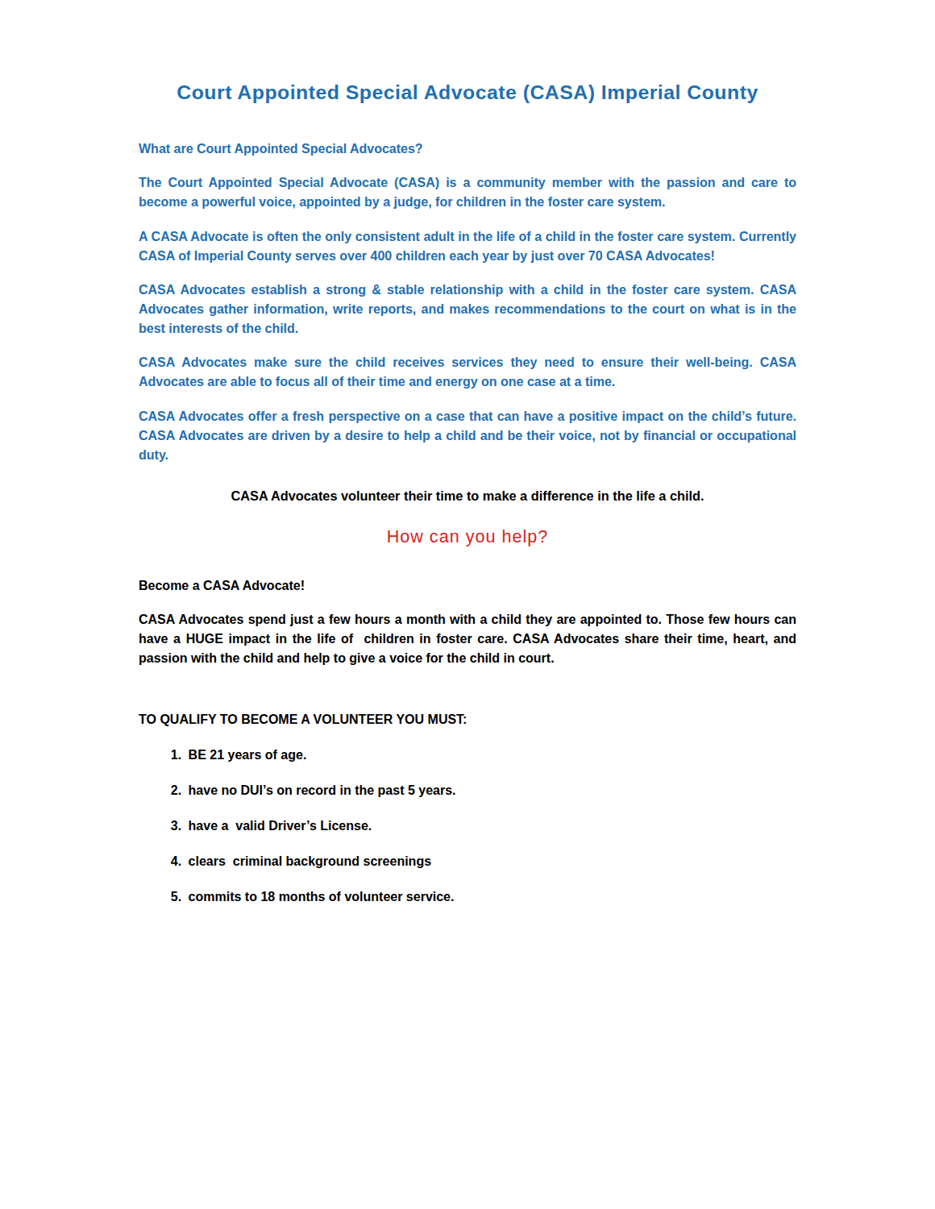Court Appointed Special Advocate (CASA) Imperial County
What are Court Appointed Special Advocates?
The Court Appointed Special Advocate (CASA) is a community member with the passion and care to become a powerful voice, appointed by a judge, for children in the foster care system.
A CASA Advocate is often the only consistent adult in the life of a child in the foster care system. Currently CASA of Imperial County serves over 400 children each year by just over 70 CASA Advocates!
CASA Advocates establish a strong & stable relationship with a child in the foster care system. CASA Advocates gather information, write reports, and makes recommendations to the court on what is in the best interests of the child.
CASA Advocates make sure the child receives services they need to ensure their well-being. CASA Advocates are able to focus all of their time and energy on one case at a time.
CASA Advocates offer a fresh perspective on a case that can have a positive impact on the child’s future. CASA Advocates are driven by a desire to help a child and be their voice, not by financial or occupational duty.
CASA Advocates volunteer their time to make a difference in the life a child.
How can you help?
Become a CASA Advocate!
CASA Advocates spend just a few hours a month with a child they are appointed to. Those few hours can have a HUGE impact in the life of children in foster care. CASA Advocates share their time, heart, and passion with the child and help to give a voice for the child in court.
TO QUALIFY TO BECOME A VOLUNTEER YOU MUST:
BE 21 years of age.
have no DUI’s on record in the past 5 years.
have a valid Driver’s License.
clears criminal background screenings
commits to 18 months of volunteer service.